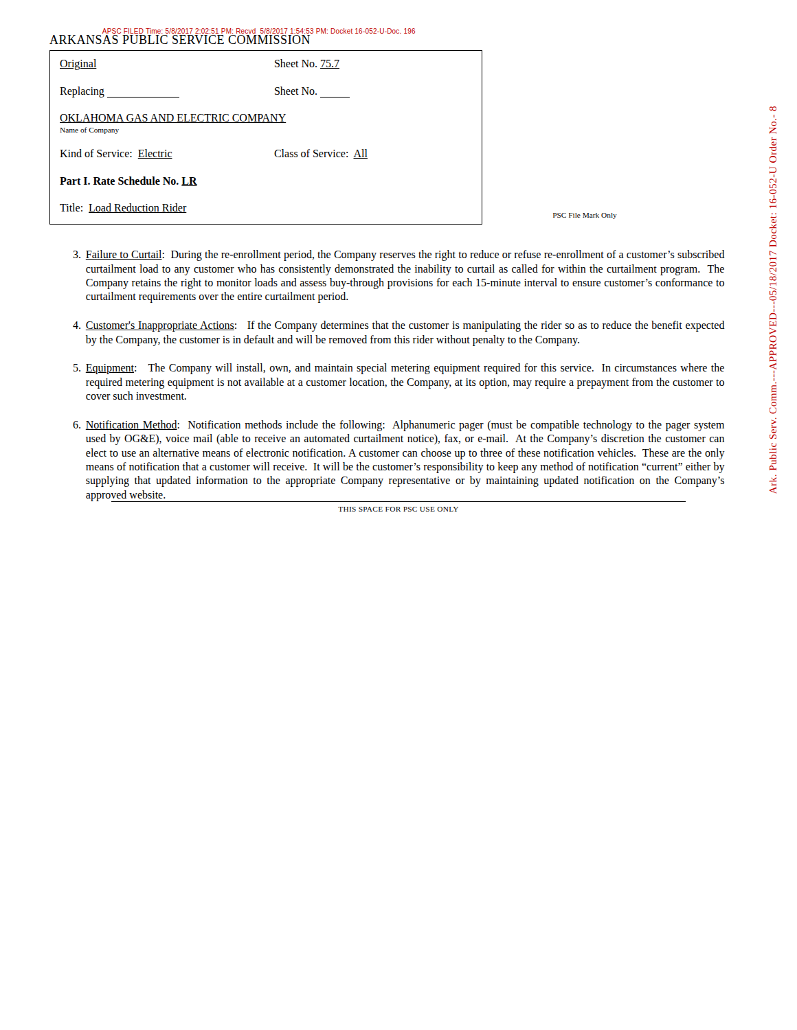APSC FILED Time: 5/8/2017 2:02:51 PM: Recvd 5/8/2017 1:54:53 PM: Docket 16-052-U-Doc. 196
ARKANSAS PUBLIC SERVICE COMMISSION
Original
Sheet No. 75.7
Replacing
Sheet No.
OKLAHOMA GAS AND ELECTRIC COMPANY
Name of Company
Kind of Service: Electric
Class of Service: All
Part I. Rate Schedule No. LR
Title: Load Reduction Rider
PSC File Mark Only
Ark. Public Serv. Comm.---APPROVED---05/18/2017 Docket: 16-052-U Order No.- 8
Failure to Curtail: During the re-enrollment period, the Company reserves the right to reduce or refuse re-enrollment of a customer’s subscribed curtailment load to any customer who has consistently demonstrated the inability to curtail as called for within the curtailment program. The Company retains the right to monitor loads and assess buy-through provisions for each 15-minute interval to ensure customer’s conformance to curtailment requirements over the entire curtailment period.
Customer's Inappropriate Actions: If the Company determines that the customer is manipulating the rider so as to reduce the benefit expected by the Company, the customer is in default and will be removed from this rider without penalty to the Company.
Equipment: The Company will install, own, and maintain special metering equipment required for this service. In circumstances where the required metering equipment is not available at a customer location, the Company, at its option, may require a prepayment from the customer to cover such investment.
Notification Method: Notification methods include the following: Alphanumeric pager (must be compatible technology to the pager system used by OG&E), voice mail (able to receive an automated curtailment notice), fax, or e-mail. At the Company’s discretion the customer can elect to use an alternative means of electronic notification. A customer can choose up to three of these notification vehicles. These are the only means of notification that a customer will receive. It will be the customer’s responsibility to keep any method of notification “current” either by supplying that updated information to the appropriate Company representative or by maintaining updated notification on the Company’s approved website.
THIS SPACE FOR PSC USE ONLY